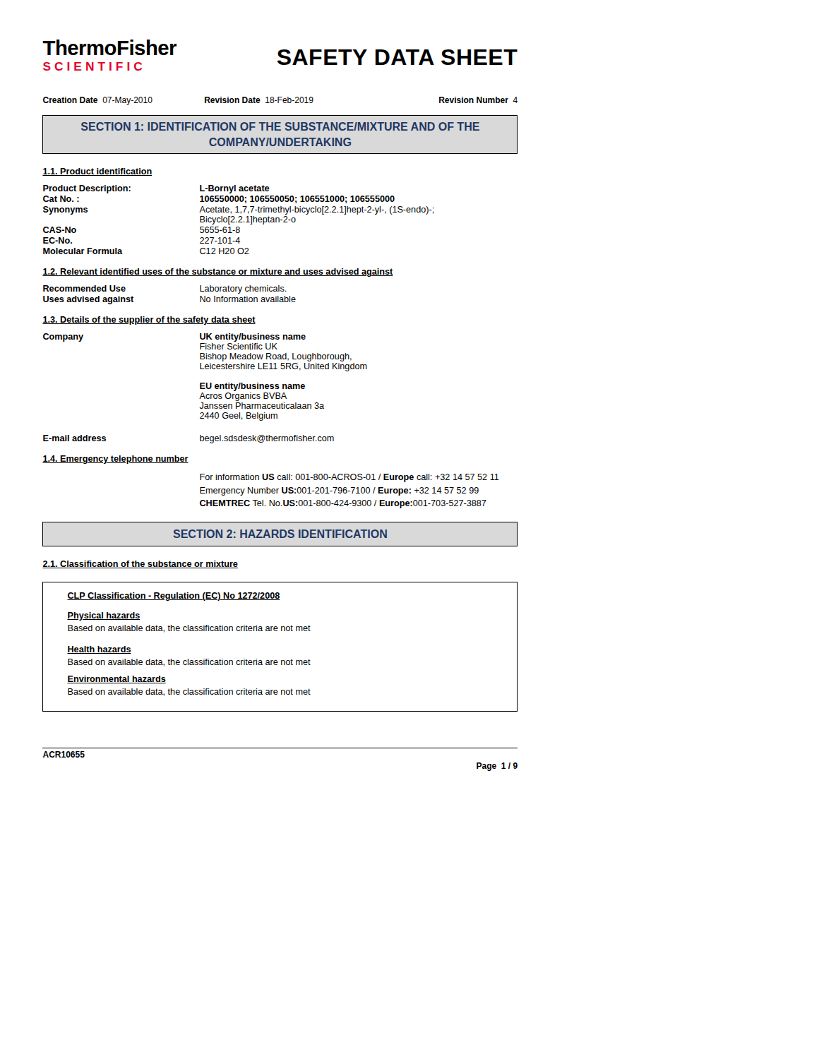Thermo Fisher
SCIENTIFIC
SAFETY DATA SHEET
Creation Date 07-May-2010
Revision Date 18-Feb-2019
Revision Number 4
SECTION 1: IDENTIFICATION OF THE SUBSTANCE/MIXTURE AND OF THE
COMPANY/UNDERTAKING
1.1. Product identification
| Product Description: | L-Bornyl acetate |
| Cat No. : | 106550000; 106550050; 106551000; 106555000 |
| Synonyms | Acetate, 1,7,7-trimethyl-bicyclo[2.2.1]hept-2-yl-, (1S-endo)-; Bicyclo[2.2.1]heptan-2-o |
| CAS-No | 5655-61-8 |
| EC-No. | 227-101-4 |
| Molecular Formula | C12 H20 O2 |
1.2. Relevant identified uses of the substance or mixture and uses advised against
| Recommended Use | Laboratory chemicals. |
| Uses advised against | No Information available |
1.3. Details of the supplier of the safety data sheet
Company UK entity/business name
Fisher Scientific UK
Bishop Meadow Road, Loughborough,
Leicestershire LE11 5RG, United Kingdom
EU entity/business name
Acros Organics BVBA
Janssen Pharmaceuticalaan 3a
2440 Geel, Belgium
| E-mail address | begel.sdsdesk@thermofisher.com |
1.4. Emergency telephone number
For information US call: 001-800-ACROS-01 / Europe call: +32 14 57 52 11
Emergency Number US: 001-201-796-7100 / Europe: +32 14 57 52 99
CHEMTREC Tel. No.US: 001-800-424-9300 / Europe: 001-703-527-3887
SECTION 2: HAZARDS IDENTIFICATION
2.1. Classification of the substance or mixture
CLP Classification - Regulation (EC) No 1272/2008
Physical hazards
Based on available data, the classification criteria are not met
Health hazards
Based on available data, the classification criteria are not met
Environmental hazards
Based on available data, the classification criteria are not met
ACR10655
Page 1 / 9